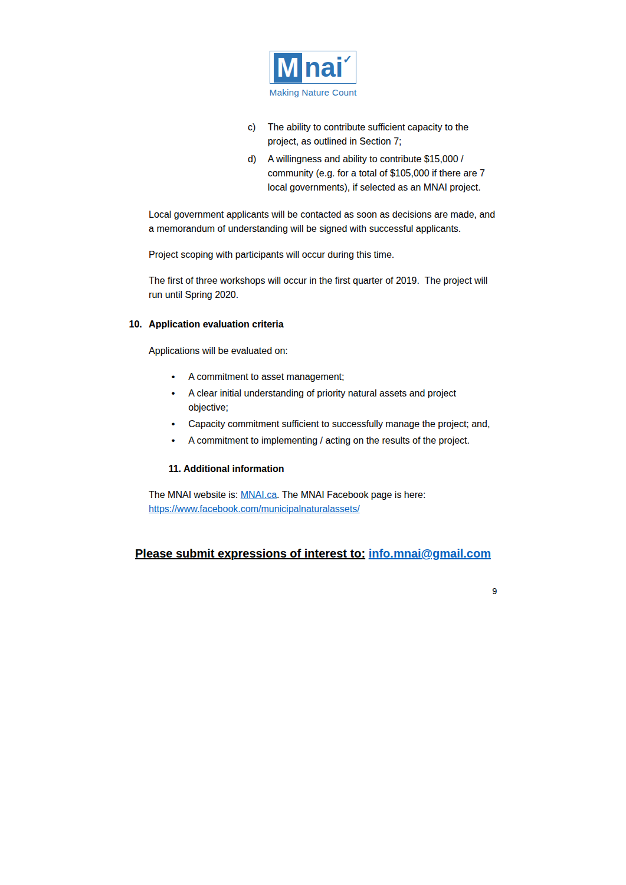Mnai✓
Making Nature Count
c) The ability to contribute sufficient capacity to the project, as outlined in Section 7;
d) A willingness and ability to contribute $15,000 / community (e.g. for a total of $105,000 if there are 7 local governments), if selected as an MNAI project.
Local government applicants will be contacted as soon as decisions are made, and a memorandum of understanding will be signed with successful applicants.
Project scoping with participants will occur during this time.
The first of three workshops will occur in the first quarter of 2019. The project will run until Spring 2020.
10. Application evaluation criteria
Applications will be evaluated on:
A commitment to asset management;
A clear initial understanding of priority natural assets and project objective;
Capacity commitment sufficient to successfully manage the project; and,
A commitment to implementing / acting on the results of the project.
11. Additional information
The MNAI website is: MNAI.ca. The MNAI Facebook page is here:
https://www.facebook.com/municipalnaturalassets/
Please submit expressions of interest to: info.mnai@gmail.com
9